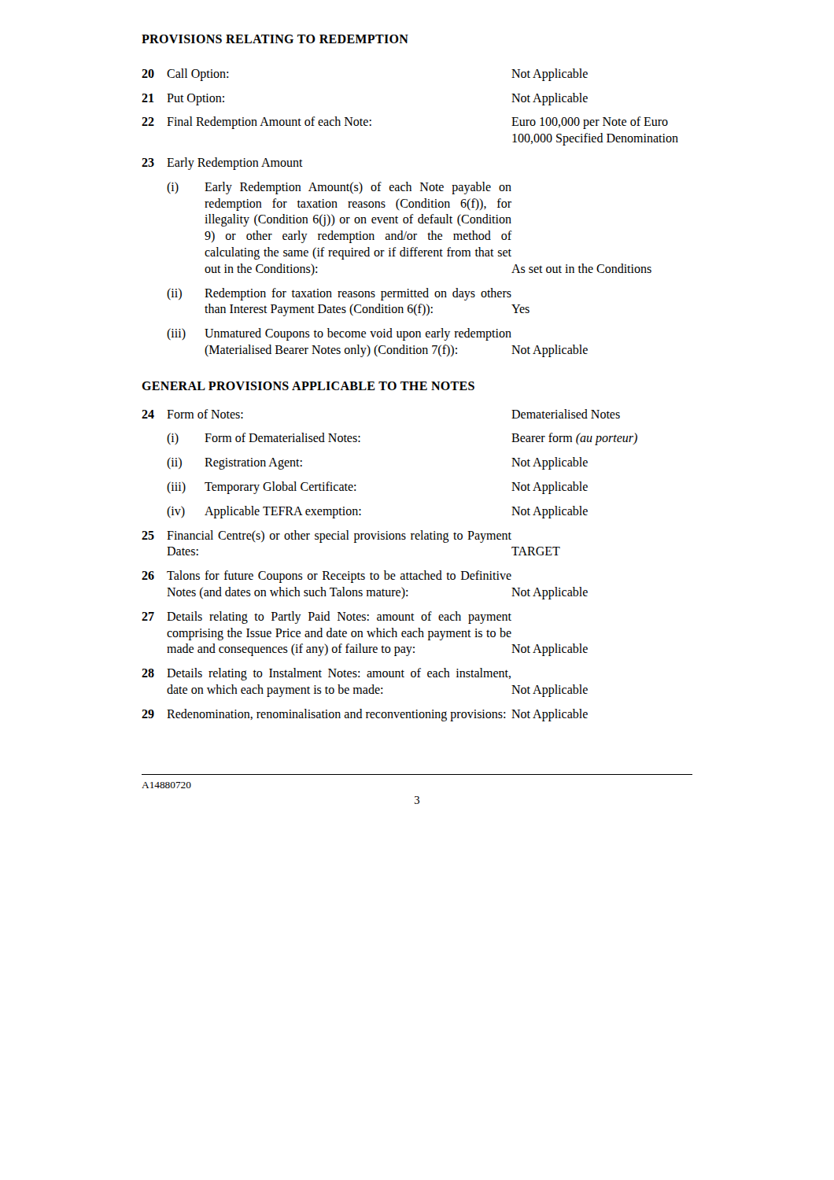PROVISIONS RELATING TO REDEMPTION
| 20 | Call Option: | Not Applicable |
| 21 | Put Option: | Not Applicable |
| 22 | Final Redemption Amount of each Note: | Euro 100,000 per Note of Euro 100,000 Specified Denomination |
| 23 | Early Redemption Amount | |
| | (i) | Early Redemption Amount(s) of each Note payable on redemption for taxation reasons (Condition 6(f)), for illegality (Condition 6(j)) or on event of default (Condition 9) or other early redemption and/or the method of calculating the same (if required or if different from that set out in the Conditions): | As set out in the Conditions |
| | (ii) | Redemption for taxation reasons permitted on days others than Interest Payment Dates (Condition 6(f)): | Yes |
| | (iii) | Unmatured Coupons to become void upon early redemption (Materialised Bearer Notes only) (Condition 7(f)): | Not Applicable |
GENERAL PROVISIONS APPLICABLE TO THE NOTES
| 24 | Form of Notes: | Dematerialised Notes |
| | (i) | Form of Dematerialised Notes: | Bearer form (au porteur) |
| | (ii) | Registration Agent: | Not Applicable |
| | (iii) | Temporary Global Certificate: | Not Applicable |
| | (iv) | Applicable TEFRA exemption: | Not Applicable |
| 25 | Financial Centre(s) or other special provisions relating to Payment Dates: | TARGET |
| 26 | Talons for future Coupons or Receipts to be attached to Definitive Notes (and dates on which such Talons mature): | Not Applicable |
| 27 | Details relating to Partly Paid Notes: amount of each payment comprising the Issue Price and date on which each payment is to be made and consequences (if any) of failure to pay: | Not Applicable |
| 28 | Details relating to Instalment Notes: amount of each instalment, date on which each payment is to be made: | Not Applicable |
| 29 | Redenomination, renominalisation and reconventioning provisions: | Not Applicable |
A14880720
3